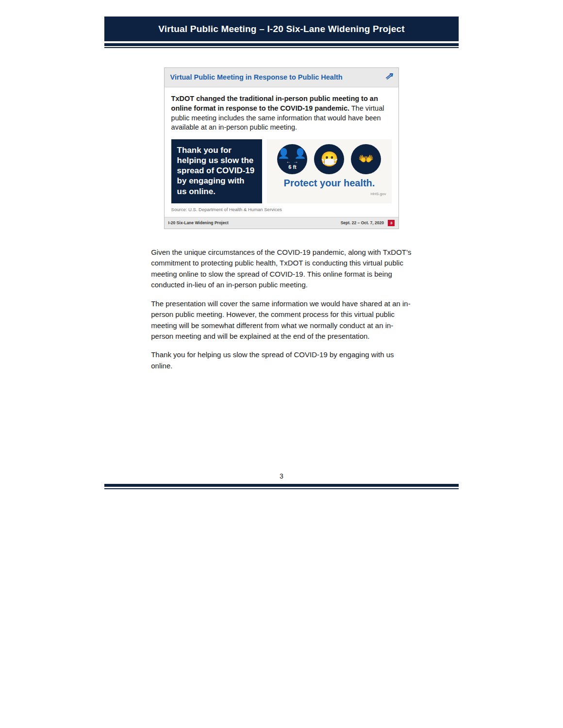Virtual Public Meeting – I-20 Six-Lane Widening Project
Virtual Public Meeting in Response to Public Health ⇗
TxDOT changed the traditional in-person public meeting to an online format in response to the COVID-19 pandemic. The virtual public meeting includes the same information that would have been available at an in-person public meeting.
Thank you for helping us slow the spread of COVID-19 by engaging with us online.
👤 👤
← →
6 ft
😷
👐
Protect your health.
HHS.gov
Source: U.S. Department of Health & Human Services
I-20 Six-Lane Widening Project
Sept. 22 – Oct. 7, 2020 3
Given the unique circumstances of the COVID-19 pandemic, along with TxDOT’s commitment to protecting public health, TxDOT is conducting this virtual public meeting online to slow the spread of COVID-19. This online format is being conducted in-lieu of an in-person public meeting.
The presentation will cover the same information we would have shared at an in-person public meeting. However, the comment process for this virtual public meeting will be somewhat different from what we normally conduct at an in-person meeting and will be explained at the end of the presentation.
Thank you for helping us slow the spread of COVID-19 by engaging with us online.
3